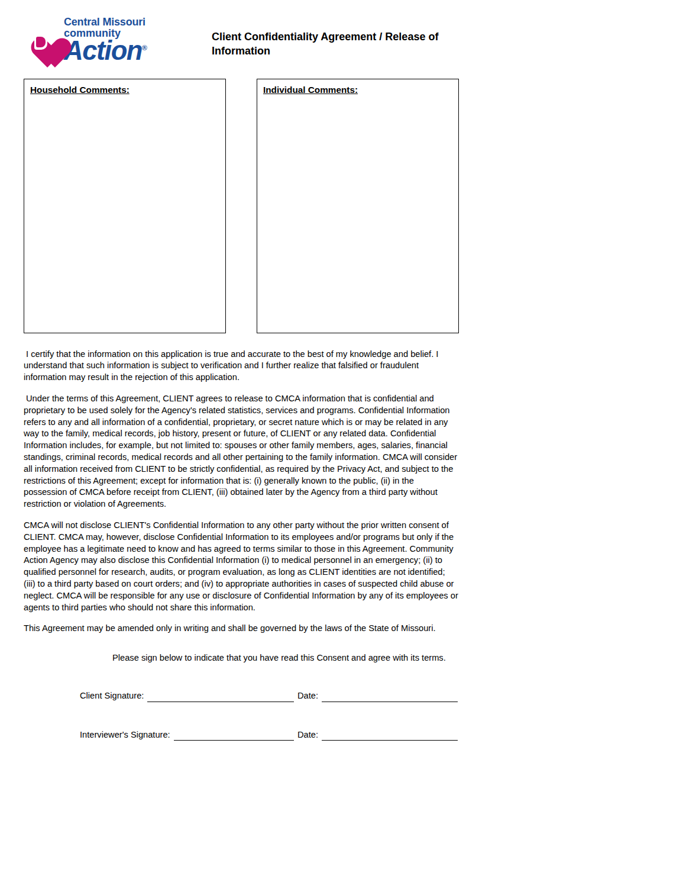Central Missouri
community
Action®
Client Confidentiality Agreement / Release of Information
Household Comments:
Individual Comments:
I certify that the information on this application is true and accurate to the best of my knowledge and belief. I understand that such information is subject to verification and I further realize that falsified or fraudulent information may result in the rejection of this application.
Under the terms of this Agreement, CLIENT agrees to release to CMCA information that is confidential and proprietary to be used solely for the Agency's related statistics, services and programs. Confidential Information refers to any and all information of a confidential, proprietary, or secret nature which is or may be related in any way to the family, medical records, job history, present or future, of CLIENT or any related data. Confidential Information includes, for example, but not limited to: spouses or other family members, ages, salaries, financial standings, criminal records, medical records and all other pertaining to the family information. CMCA will consider all information received from CLIENT to be strictly confidential, as required by the Privacy Act, and subject to the restrictions of this Agreement; except for information that is: (i) generally known to the public, (ii) in the possession of CMCA before receipt from CLIENT, (iii) obtained later by the Agency from a third party without restriction or violation of Agreements.
CMCA will not disclose CLIENT's Confidential Information to any other party without the prior written consent of CLIENT. CMCA may, however, disclose Confidential Information to its employees and/or programs but only if the employee has a legitimate need to know and has agreed to terms similar to those in this Agreement. Community Action Agency may also disclose this Confidential Information (i) to medical personnel in an emergency; (ii) to qualified personnel for research, audits, or program evaluation, as long as CLIENT identities are not identified; (iii) to a third party based on court orders; and (iv) to appropriate authorities in cases of suspected child abuse or neglect. CMCA will be responsible for any use or disclosure of Confidential Information by any of its employees or agents to third parties who should not share this information.
This Agreement may be amended only in writing and shall be governed by the laws of the State of Missouri.
Please sign below to indicate that you have read this Consent and agree with its terms.
Client Signature: Date:
Interviewer's Signature: Date: